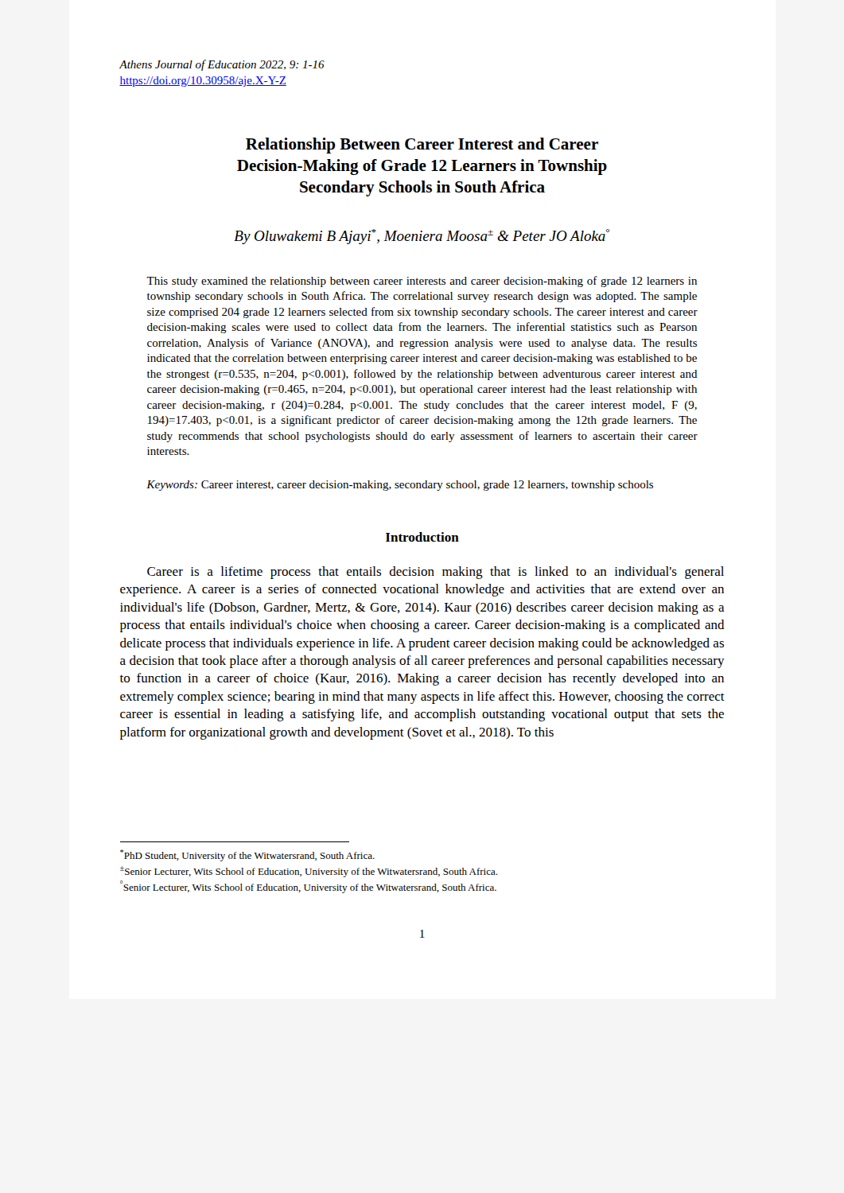Athens Journal of Education 2022, 9: 1-16
https://doi.org/10.30958/aje.X-Y-Z
Relationship Between Career Interest and Career
Decision-Making of Grade 12 Learners in Township
Secondary Schools in South Africa
By Oluwakemi B Ajayi*, Moeniera Moosa± & Peter JO Aloka°
This study examined the relationship between career interests and career decision-making of grade 12 learners in township secondary schools in South Africa. The correlational survey research design was adopted. The sample size comprised 204 grade 12 learners selected from six township secondary schools. The career interest and career decision-making scales were used to collect data from the learners. The inferential statistics such as Pearson correlation, Analysis of Variance (ANOVA), and regression analysis were used to analyse data. The results indicated that the correlation between enterprising career interest and career decision-making was established to be the strongest (r=0.535, n=204, p<0.001), followed by the relationship between adventurous career interest and career decision-making (r=0.465, n=204, p<0.001), but operational career interest had the least relationship with career decision-making, r (204)=0.284, p<0.001. The study concludes that the career interest model, F (9, 194)=17.403, p<0.01, is a significant predictor of career decision-making among the 12th grade learners. The study recommends that school psychologists should do early assessment of learners to ascertain their career interests.
Keywords: Career interest, career decision-making, secondary school, grade 12 learners, township schools
Introduction
Career is a lifetime process that entails decision making that is linked to an individual's general experience. A career is a series of connected vocational knowledge and activities that are extend over an individual's life (Dobson, Gardner, Mertz, & Gore, 2014). Kaur (2016) describes career decision making as a process that entails individual's choice when choosing a career. Career decision-making is a complicated and delicate process that individuals experience in life. A prudent career decision making could be acknowledged as a decision that took place after a thorough analysis of all career preferences and personal capabilities necessary to function in a career of choice (Kaur, 2016). Making a career decision has recently developed into an extremely complex science; bearing in mind that many aspects in life affect this. However, choosing the correct career is essential in leading a satisfying life, and accomplish outstanding vocational output that sets the platform for organizational growth and development (Sovet et al., 2018). To this
*PhD Student, University of the Witwatersrand, South Africa.
±Senior Lecturer, Wits School of Education, University of the Witwatersrand, South Africa.
°Senior Lecturer, Wits School of Education, University of the Witwatersrand, South Africa.
1